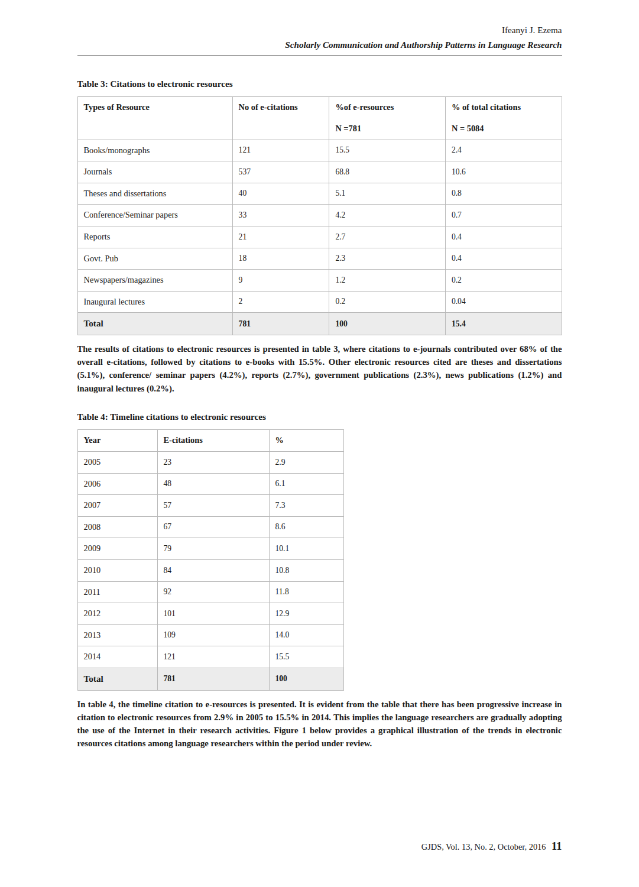Ifeanyi J. Ezema
Scholarly Communication and Authorship Patterns in Language Research
Table 3: Citations to electronic resources
| Types of Resource | No of e-citations | %of e-resources N =781 | % of total citations N = 5084 |
| --- | --- | --- | --- |
| Books/monographs | 121 | 15.5 | 2.4 |
| Journals | 537 | 68.8 | 10.6 |
| Theses and dissertations | 40 | 5.1 | 0.8 |
| Conference/Seminar papers | 33 | 4.2 | 0.7 |
| Reports | 21 | 2.7 | 0.4 |
| Govt. Pub | 18 | 2.3 | 0.4 |
| Newspapers/magazines | 9 | 1.2 | 0.2 |
| Inaugural lectures | 2 | 0.2 | 0.04 |
| Total | 781 | 100 | 15.4 |
The results of citations to electronic resources is presented in table 3, where citations to e-journals contributed over 68% of the overall e-citations, followed by citations to e-books with 15.5%. Other electronic resources cited are theses and dissertations (5.1%), conference/ seminar papers (4.2%), reports (2.7%), government publications (2.3%), news publications (1.2%) and inaugural lectures (0.2%).
Table 4: Timeline citations to electronic resources
| Year | E-citations | % |
| --- | --- | --- |
| 2005 | 23 | 2.9 |
| 2006 | 48 | 6.1 |
| 2007 | 57 | 7.3 |
| 2008 | 67 | 8.6 |
| 2009 | 79 | 10.1 |
| 2010 | 84 | 10.8 |
| 2011 | 92 | 11.8 |
| 2012 | 101 | 12.9 |
| 2013 | 109 | 14.0 |
| 2014 | 121 | 15.5 |
| Total | 781 | 100 |
In table 4, the timeline citation to e-resources is presented. It is evident from the table that there has been progressive increase in citation to electronic resources from 2.9% in 2005 to 15.5% in 2014. This implies the language researchers are gradually adopting the use of the Internet in their research activities. Figure 1 below provides a graphical illustration of the trends in electronic resources citations among language researchers within the period under review.
GJDS, Vol. 13, No. 2, October, 2016 11